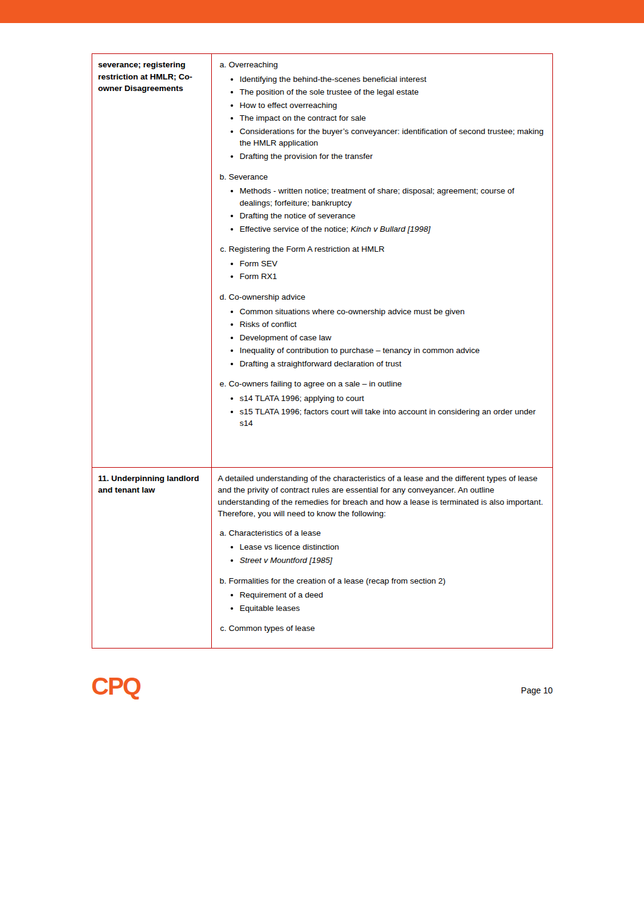| severance; registering restriction at HMLR; Co-owner Disagreements | Overreaching Identifying the behind-the-scenes beneficial interest The position of the sole trustee of the legal estate How to effect overreaching The impact on the contract for sale Considerations for the buyer’s conveyancer: identification of second trustee; making the HMLR application Drafting the provision for the transfer Severance Methods - written notice; treatment of share; disposal; agreement; course of dealings; forfeiture; bankruptcy Drafting the notice of severance Effective service of the notice; Kinch v Bullard [1998] Registering the Form A restriction at HMLR Form SEV Form RX1 Co-ownership advice Common situations where co-ownership advice must be given Risks of conflict Development of case law Inequality of contribution to purchase – tenancy in common advice Drafting a straightforward declaration of trust Co-owners failing to agree on a sale – in outline s14 TLATA 1996; applying to court s15 TLATA 1996; factors court will take into account in considering an order under s14 |
| 11. Underpinning landlord and tenant law | A detailed understanding of the characteristics of a lease and the different types of lease and the privity of contract rules are essential for any conveyancer. An outline understanding of the remedies for breach and how a lease is terminated is also important. Therefore, you will need to know the following: Characteristics of a lease Lease vs licence distinction Street v Mountford [1985] Formalities for the creation of a lease (recap from section 2) Requirement of a deed Equitable leases Common types of lease |
CPQ
Page 10